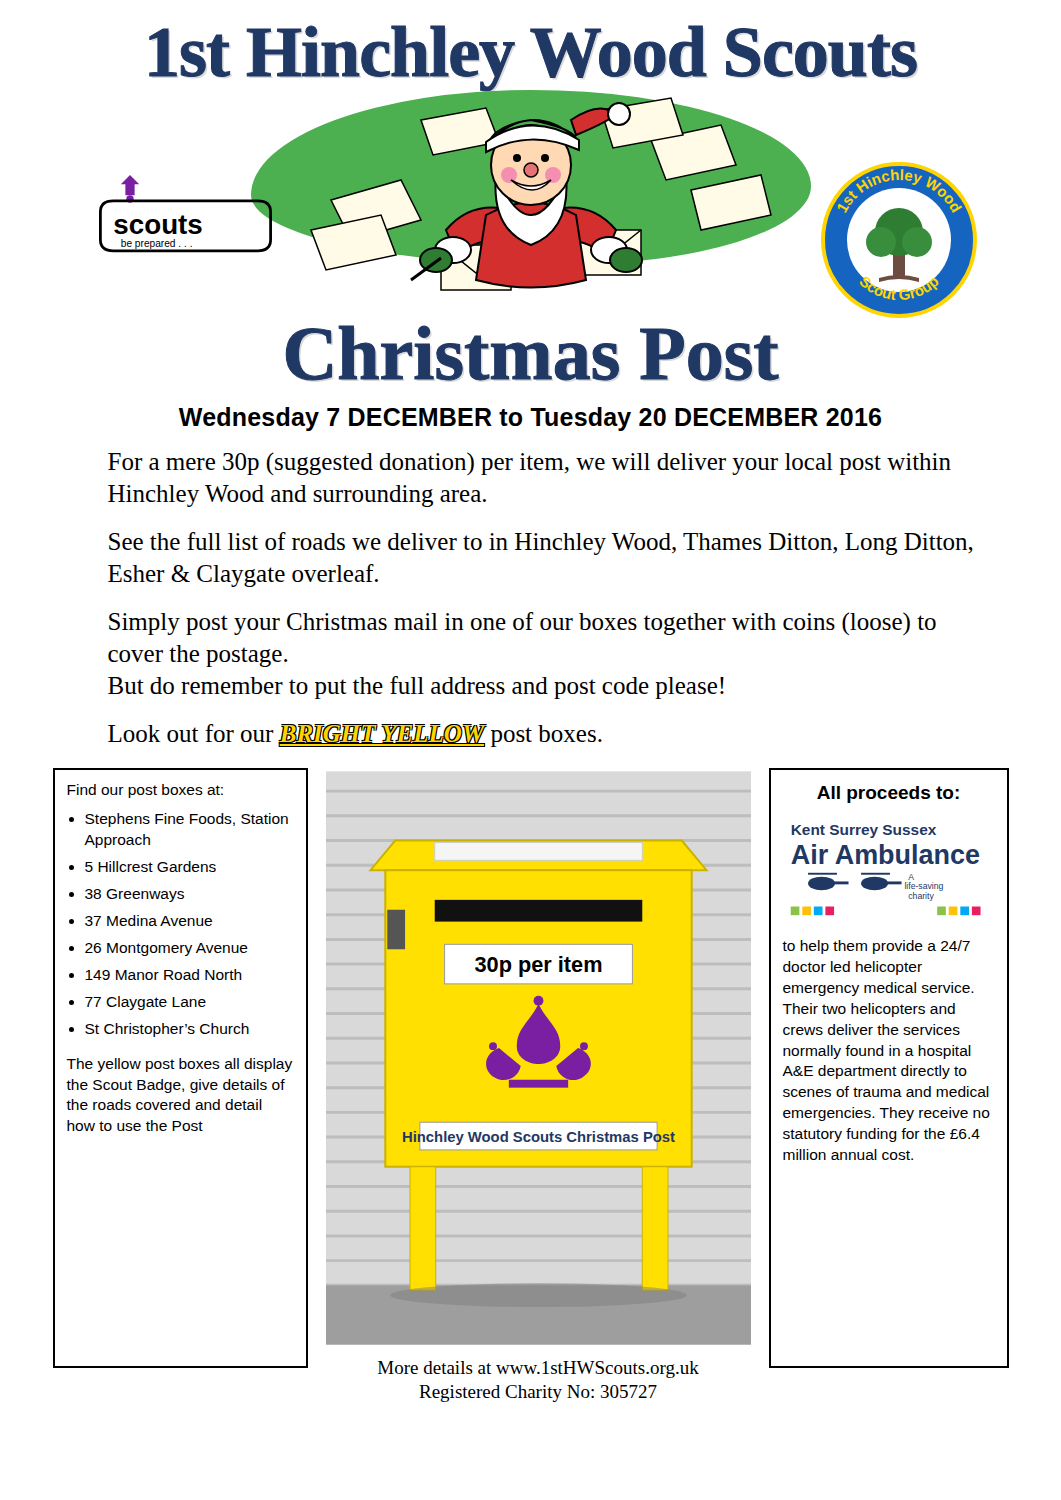1st Hinchley Wood Scouts
scouts be prepared . . . 1st Hinchley Wood Scout Group
Christmas Post
Wednesday 7 DECEMBER to Tuesday 20 DECEMBER 2016
For a mere 30p (suggested donation) per item, we will deliver your local post within Hinchley Wood and surrounding area.
See the full list of roads we deliver to in Hinchley Wood, Thames Ditton, Long Ditton, Esher & Claygate overleaf.
Simply post your Christmas mail in one of our boxes together with coins (loose) to cover the postage.
But do remember to put the full address and post code please!
Look out for our BRIGHT YELLOW post boxes.
Find our post boxes at:
Stephens Fine Foods, Station Approach
5 Hillcrest Gardens
38 Greenways
37 Medina Avenue
26 Montgomery Avenue
149 Manor Road North
77 Claygate Lane
St Christopher’s Church
The yellow post boxes all display the Scout Badge, give details of the roads covered and detail how to use the Post
30p per item Hinchley Wood Scouts Christmas Post
More details at www.1stHWScouts.org.uk
Registered Charity No: 305727
All proceeds to:
Kent Surrey Sussex Air Ambulance A life-saving charity
to help them provide a 24/7 doctor led helicopter emergency medical service. Their two helicopters and crews deliver the services normally found in a hospital A&E department directly to scenes of trauma and medical emergencies. They receive no statutory funding for the £6.4 million annual cost.